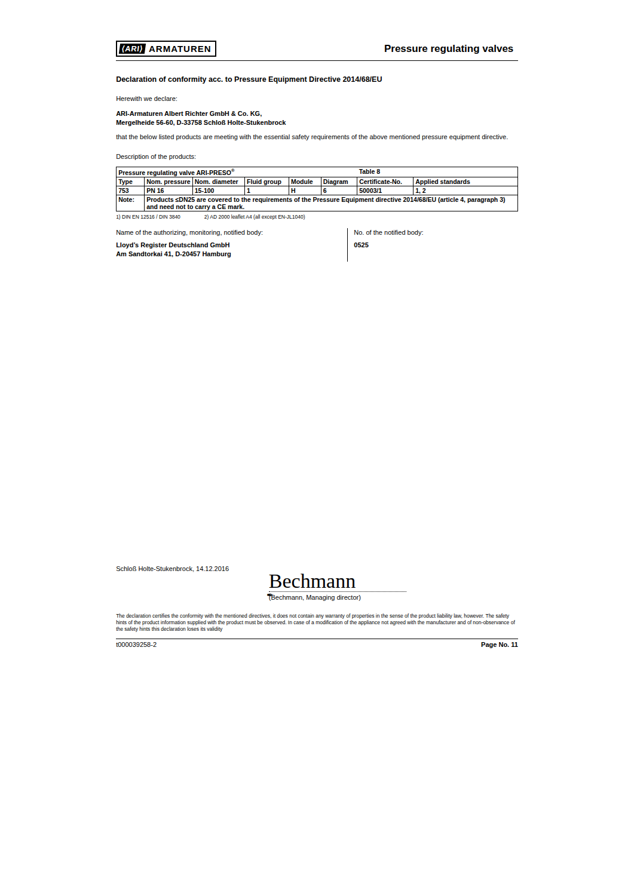⟨ARI⟩ ARMATUREN
Pressure regulating valves
Declaration of conformity acc. to Pressure Equipment Directive 2014/68/EU
Herewith we declare:
ARI-Armaturen Albert Richter GmbH & Co. KG,
Mergelheide 56-60, D-33758 Schloß Holte-Stukenbrock
that the below listed products are meeting with the essential safety requirements of the above mentioned pressure equipment directive.
Description of the products:
| Pressure regulating valve ARI-PRESO ® | Table 8 |
| Type | Nom. pressure | Nom. diameter | Fluid group | Module | Diagram | Certificate-No. | Applied standards |
| 753 | PN 16 | 15-100 | 1 | H | 6 | 50003/1 | 1, 2 |
| Note: | Products ≤DN25 are covered to the requirements of the Pressure Equipment directive 2014/68/EU (article 4, paragraph 3) and need not to carry a CE mark. |
1) DIN EN 12516 / DIN 3840 2) AD 2000 leaflet A4 (all except EN-JL1040)
Name of the authorizing, monitoring, notified body:
Lloyd’s Register Deutschland GmbH
Am Sandtorkai 41, D-20457 Hamburg
No. of the notified body:
0525
Schloß Holte-Stukenbrock, 14.12.2016
Bechmann ✒ (Bechmann, Managing director)
The declaration certifies the conformity with the mentioned directives, it does not contain any warranty of properties in the sense of the product liability law, however. The safety hints of the product information supplied with the product must be observed. In case of a modification of the appliance not agreed with the manufacturer and of non-observance of the safety hints this declaration loses its validity
t000039258-2 Page No. 11